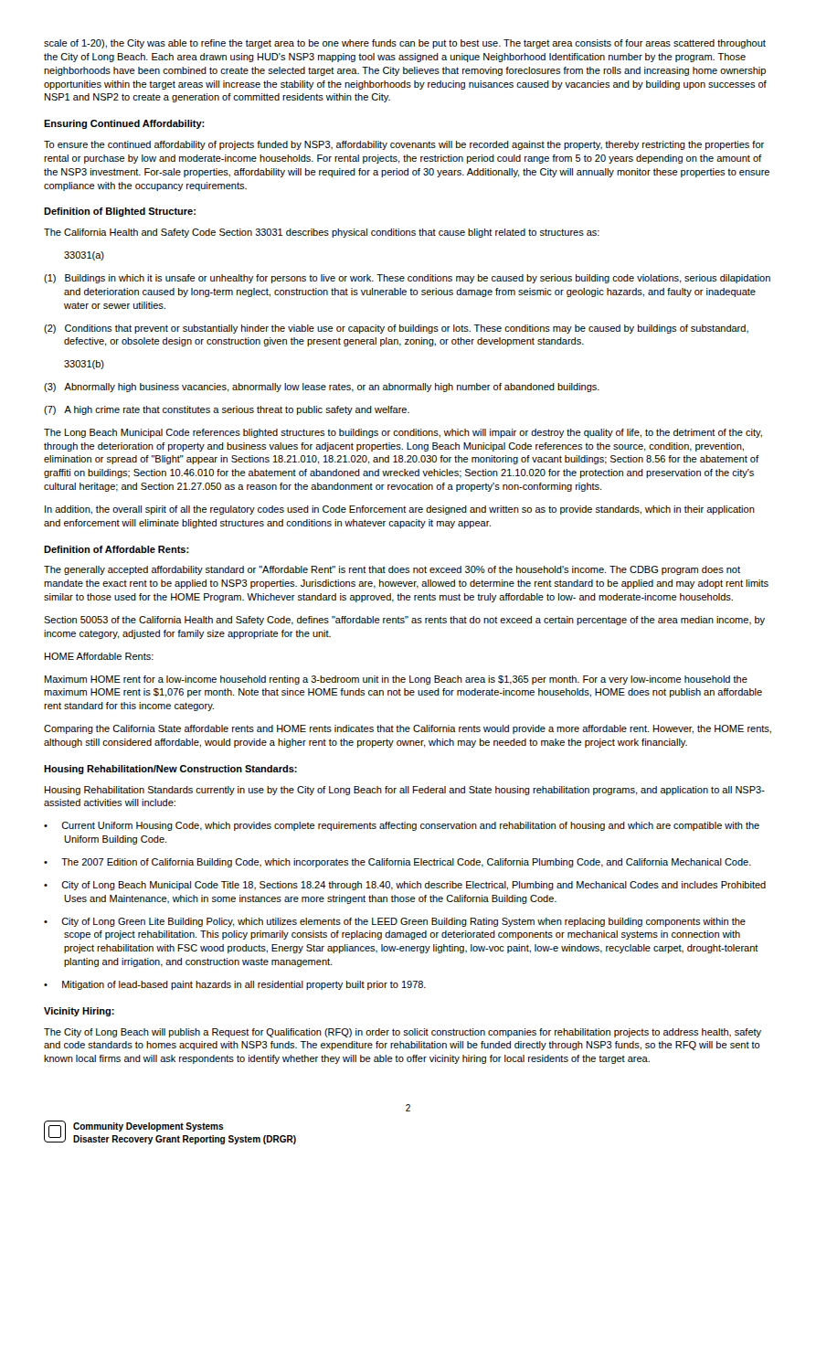scale of 1-20), the City was able to refine the target area to be one where funds can be put to best use. The target area consists of four areas scattered throughout the City of Long Beach. Each area drawn using HUD's NSP3 mapping tool was assigned a unique Neighborhood Identification number by the program. Those neighborhoods have been combined to create the selected target area. The City believes that removing foreclosures from the rolls and increasing home ownership opportunities within the target areas will increase the stability of the neighborhoods by reducing nuisances caused by vacancies and by building upon successes of NSP1 and NSP2 to create a generation of committed residents within the City.
Ensuring Continued Affordability:
To ensure the continued affordability of projects funded by NSP3, affordability covenants will be recorded against the property, thereby restricting the properties for rental or purchase by low and moderate-income households. For rental projects, the restriction period could range from 5 to 20 years depending on the amount of the NSP3 investment. For-sale properties, affordability will be required for a period of 30 years. Additionally, the City will annually monitor these properties to ensure compliance with the occupancy requirements.
Definition of Blighted Structure:
The California Health and Safety Code Section 33031 describes physical conditions that cause blight related to structures as:
33031(a)
(1) Buildings in which it is unsafe or unhealthy for persons to live or work. These conditions may be caused by serious building code violations, serious dilapidation and deterioration caused by long-term neglect, construction that is vulnerable to serious damage from seismic or geologic hazards, and faulty or inadequate water or sewer utilities.
(2) Conditions that prevent or substantially hinder the viable use or capacity of buildings or lots. These conditions may be caused by buildings of substandard, defective, or obsolete design or construction given the present general plan, zoning, or other development standards.
33031(b)
(3) Abnormally high business vacancies, abnormally low lease rates, or an abnormally high number of abandoned buildings.
(7) A high crime rate that constitutes a serious threat to public safety and welfare.
The Long Beach Municipal Code references blighted structures to buildings or conditions, which will impair or destroy the quality of life, to the detriment of the city, through the deterioration of property and business values for adjacent properties. Long Beach Municipal Code references to the source, condition, prevention, elimination or spread of "Blight" appear in Sections 18.21.010, 18.21.020, and 18.20.030 for the monitoring of vacant buildings; Section 8.56 for the abatement of graffiti on buildings; Section 10.46.010 for the abatement of abandoned and wrecked vehicles; Section 21.10.020 for the protection and preservation of the city's cultural heritage; and Section 21.27.050 as a reason for the abandonment or revocation of a property's non-conforming rights.
In addition, the overall spirit of all the regulatory codes used in Code Enforcement are designed and written so as to provide standards, which in their application and enforcement will eliminate blighted structures and conditions in whatever capacity it may appear.
Definition of Affordable Rents:
The generally accepted affordability standard or "Affordable Rent" is rent that does not exceed 30% of the household's income. The CDBG program does not mandate the exact rent to be applied to NSP3 properties. Jurisdictions are, however, allowed to determine the rent standard to be applied and may adopt rent limits similar to those used for the HOME Program. Whichever standard is approved, the rents must be truly affordable to low- and moderate-income households.
Section 50053 of the California Health and Safety Code, defines "affordable rents" as rents that do not exceed a certain percentage of the area median income, by income category, adjusted for family size appropriate for the unit.
HOME Affordable Rents:
Maximum HOME rent for a low-income household renting a 3-bedroom unit in the Long Beach area is $1,365 per month. For a very low-income household the maximum HOME rent is $1,076 per month. Note that since HOME funds can not be used for moderate-income households, HOME does not publish an affordable rent standard for this income category.
Comparing the California State affordable rents and HOME rents indicates that the California rents would provide a more affordable rent. However, the HOME rents, although still considered affordable, would provide a higher rent to the property owner, which may be needed to make the project work financially.
Housing Rehabilitation/New Construction Standards:
Housing Rehabilitation Standards currently in use by the City of Long Beach for all Federal and State housing rehabilitation programs, and application to all NSP3-assisted activities will include:
• Current Uniform Housing Code, which provides complete requirements affecting conservation and rehabilitation of housing and which are compatible with the Uniform Building Code.
• The 2007 Edition of California Building Code, which incorporates the California Electrical Code, California Plumbing Code, and California Mechanical Code.
• City of Long Beach Municipal Code Title 18, Sections 18.24 through 18.40, which describe Electrical, Plumbing and Mechanical Codes and includes Prohibited Uses and Maintenance, which in some instances are more stringent than those of the California Building Code.
• City of Long Green Lite Building Policy, which utilizes elements of the LEED Green Building Rating System when replacing building components within the scope of project rehabilitation. This policy primarily consists of replacing damaged or deteriorated components or mechanical systems in connection with project rehabilitation with FSC wood products, Energy Star appliances, low-energy lighting, low-voc paint, low-e windows, recyclable carpet, drought-tolerant planting and irrigation, and construction waste management.
• Mitigation of lead-based paint hazards in all residential property built prior to 1978.
Vicinity Hiring:
The City of Long Beach will publish a Request for Qualification (RFQ) in order to solicit construction companies for rehabilitation projects to address health, safety and code standards to homes acquired with NSP3 funds. The expenditure for rehabilitation will be funded directly through NSP3 funds, so the RFQ will be sent to known local firms and will ask respondents to identify whether they will be able to offer vicinity hiring for local residents of the target area.
2
Community Development Systems
Disaster Recovery Grant Reporting System (DRGR)